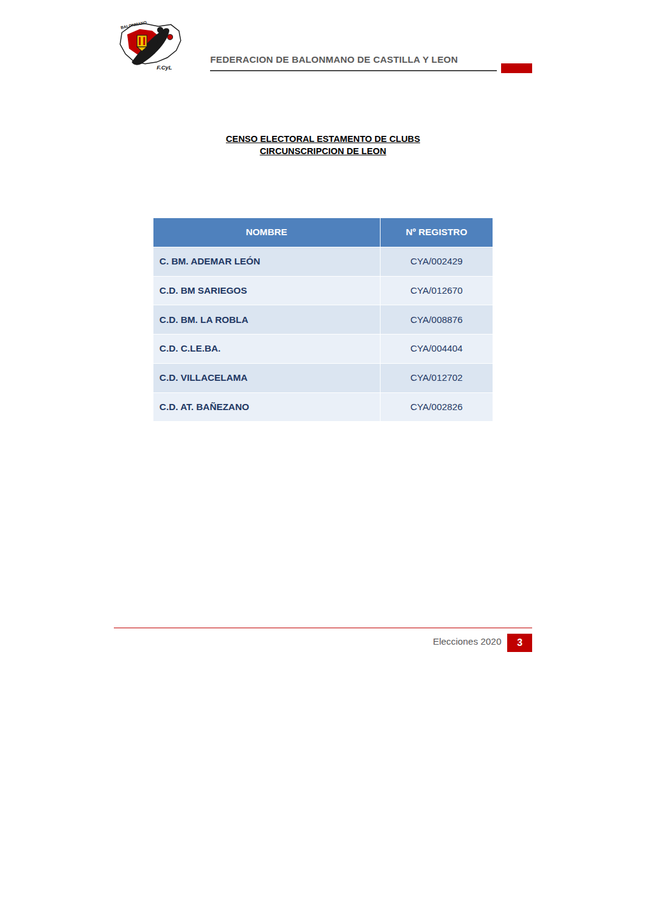BALONMANO F.CyL
FEDERACION DE BALONMANO DE CASTILLA Y LEON
CENSO ELECTORAL ESTAMENTO DE CLUBS
CIRCUNSCRIPCION DE LEON
| NOMBRE | Nº REGISTRO |
| --- | --- |
| C. BM. ADEMAR LEÓN | CYA/002429 |
| C.D. BM SARIEGOS | CYA/012670 |
| C.D. BM. LA ROBLA | CYA/008876 |
| C.D. C.LE.BA. | CYA/004404 |
| C.D. VILLACELAMA | CYA/012702 |
| C.D. AT. BAÑEZANO | CYA/002826 |
Elecciones 2020
3